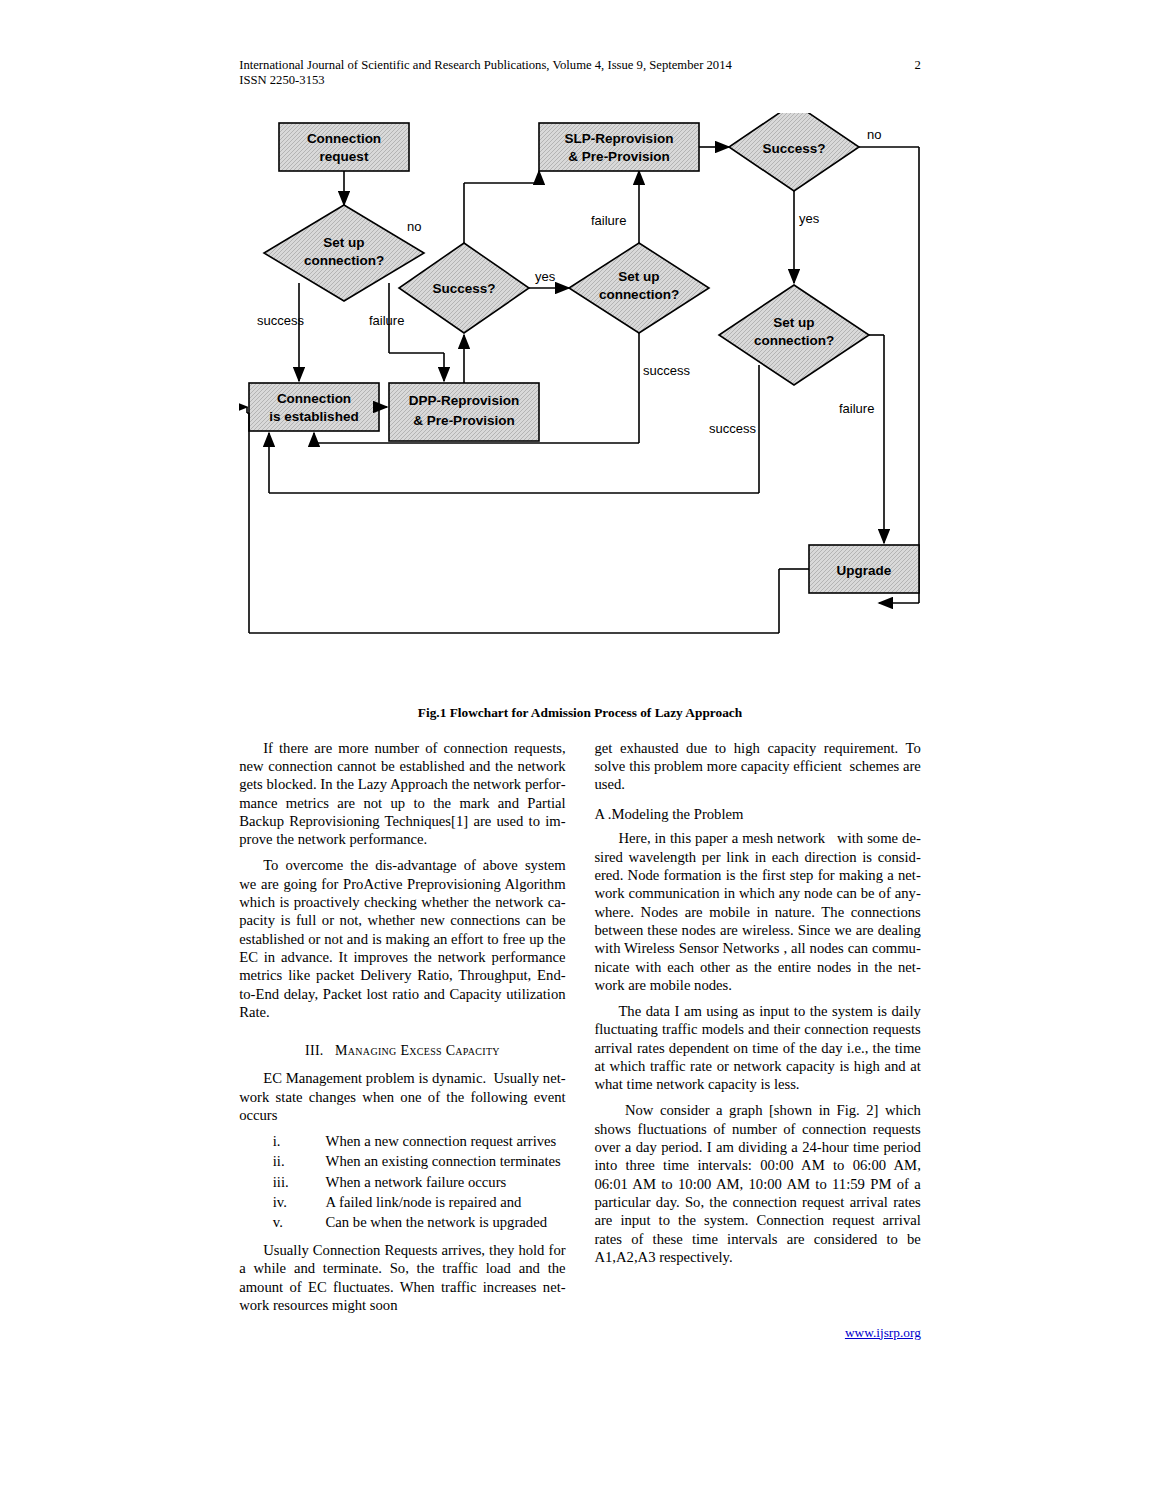International Journal of Scientific and Research Publications, Volume 4, Issue 9, September 2014 ISSN 2250-3153 2
Connection request Set up connection? success failure Connection is established DPP-Reprovision & Pre-Provision Success? no yes Set up connection? failure success SLP-Reprovision & Pre-Provision Success? no yes Set up connection? failure success Upgrade
Fig.1 Flowchart for Admission Process of Lazy Approach
If there are more number of connection requests, new connection cannot be established and the network gets blocked. In the Lazy Approach the network performance metrics are not up to the mark and Partial Backup Reprovisioning Techniques[1] are used to improve the network performance.
To overcome the dis-advantage of above system we are going for ProActive Preprovisioning Algorithm which is proactively checking whether the network capacity is full or not, whether new connections can be established or not and is making an effort to free up the EC in advance. It improves the network performance metrics like packet Delivery Ratio, Throughput, End-to-End delay, Packet lost ratio and Capacity utilization Rate.
III. Managing Excess Capacity
EC Management problem is dynamic. Usually network state changes when one of the following event occurs
When a new connection request arrives
When an existing connection terminates
When a network failure occurs
A failed link/node is repaired and
Can be when the network is upgraded
Usually Connection Requests arrives, they hold for a while and terminate. So, the traffic load and the amount of EC fluctuates. When traffic increases network resources might soon
get exhausted due to high capacity requirement. To solve this problem more capacity efficient schemes are used.
A .Modeling the Problem
Here, in this paper a mesh network with some desired wavelength per link in each direction is considered. Node formation is the first step for making a network communication in which any node can be of anywhere. Nodes are mobile in nature. The connections between these nodes are wireless. Since we are dealing with Wireless Sensor Networks , all nodes can communicate with each other as the entire nodes in the network are mobile nodes.
The data I am using as input to the system is daily fluctuating traffic models and their connection requests arrival rates dependent on time of the day i.e., the time at which traffic rate or network capacity is high and at what time network capacity is less.
Now consider a graph [shown in Fig. 2] which shows fluctuations of number of connection requests over a day period. I am dividing a 24-hour time period into three time intervals: 00:00 AM to 06:00 AM, 06:01 AM to 10:00 AM, 10:00 AM to 11:59 PM of a particular day. So, the connection request arrival rates are input to the system. Connection request arrival rates of these time intervals are considered to be A1,A2,A3 respectively.
www.ijsrp.org